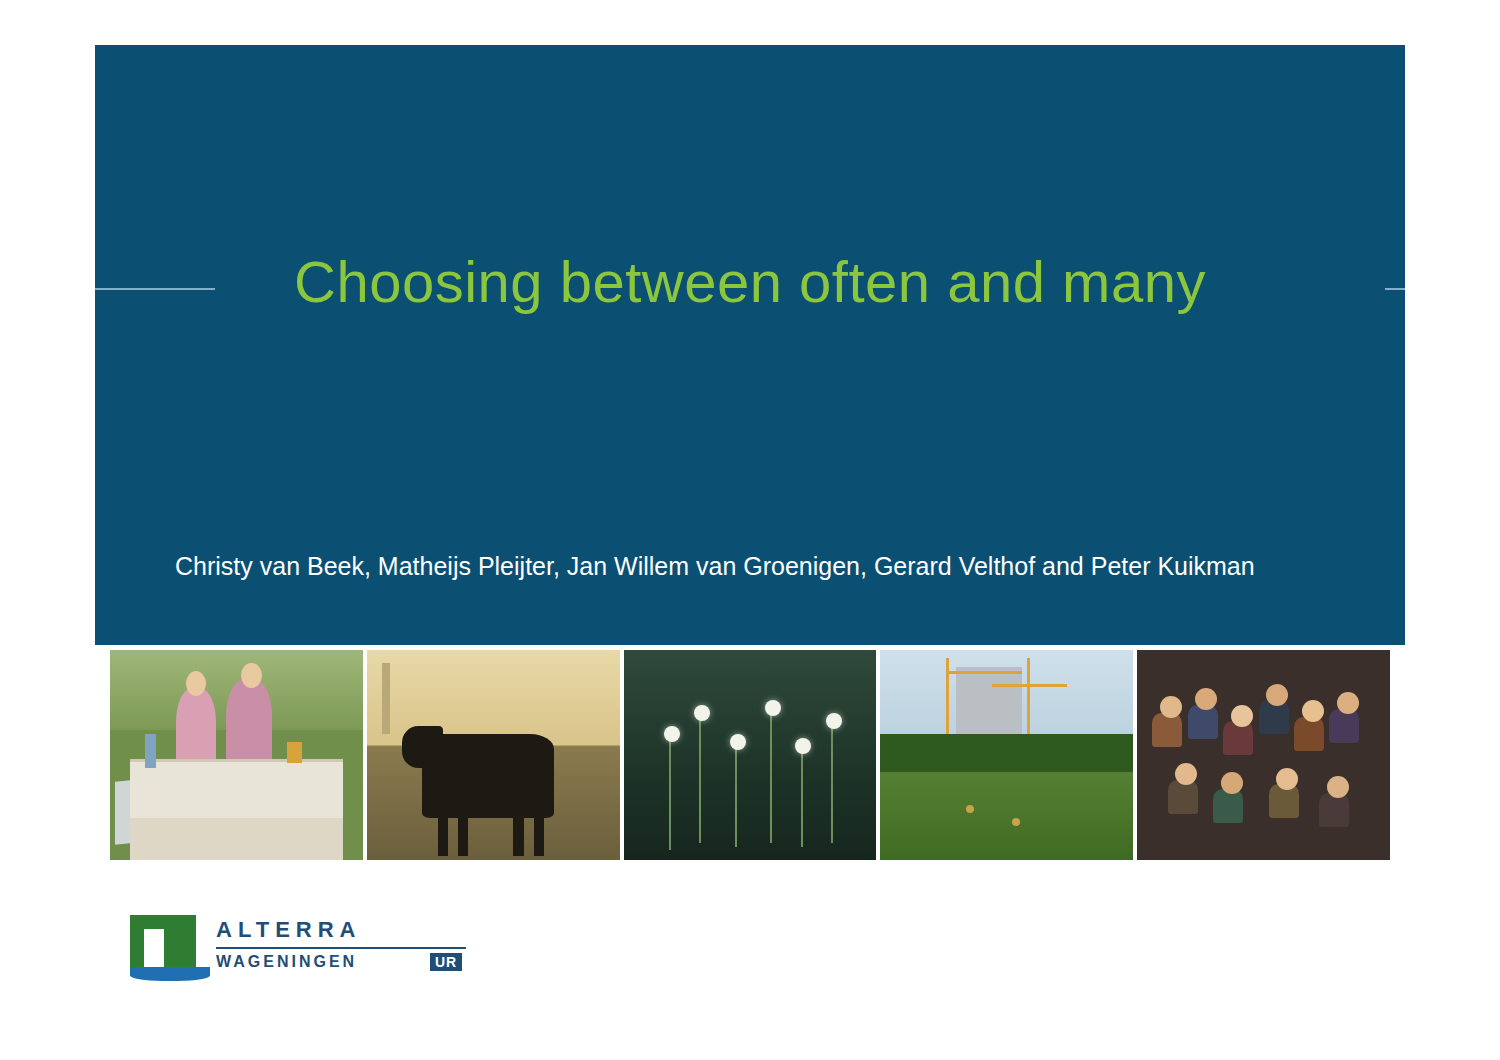Choosing between often and many
Christy van Beek, Matheijs Pleijter, Jan Willem van Groenigen, Gerard Velthof and Peter Kuikman
ALTERRA
WAGENINGEN
UR